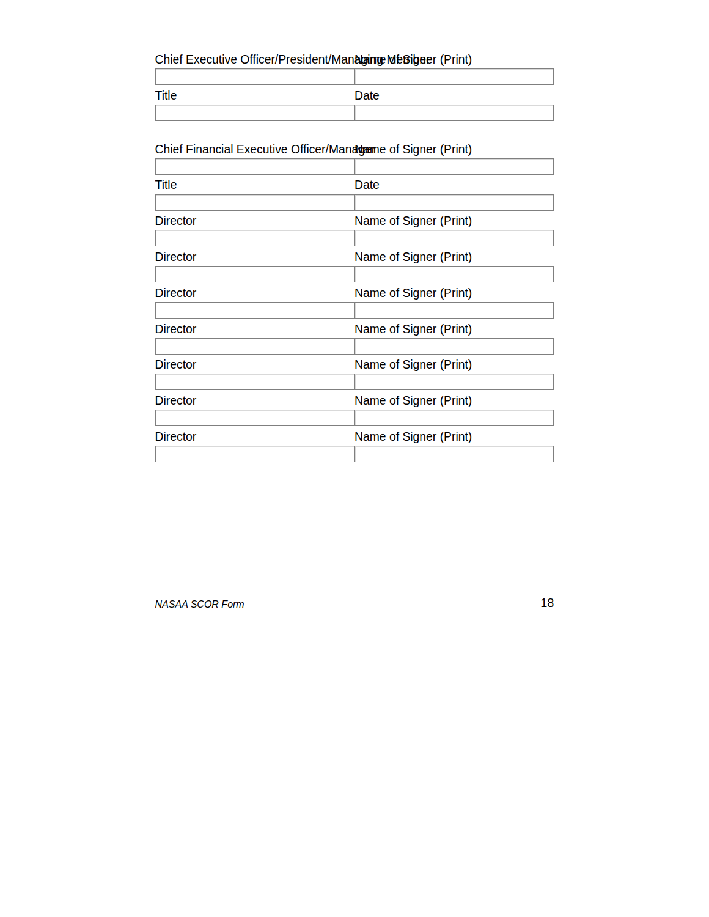| Chief Executive Officer/President/Managing Member | Name of Signer (Print) |
| Title | Date |
| Chief Financial Executive Officer/Manager | Name of Signer (Print) |
| Title | Date |
| Director | Name of Signer (Print) |
| Director | Name of Signer (Print) |
| Director | Name of Signer (Print) |
| Director | Name of Signer (Print) |
| Director | Name of Signer (Print) |
| Director | Name of Signer (Print) |
| Director | Name of Signer (Print) |
NASAA SCOR Form
18